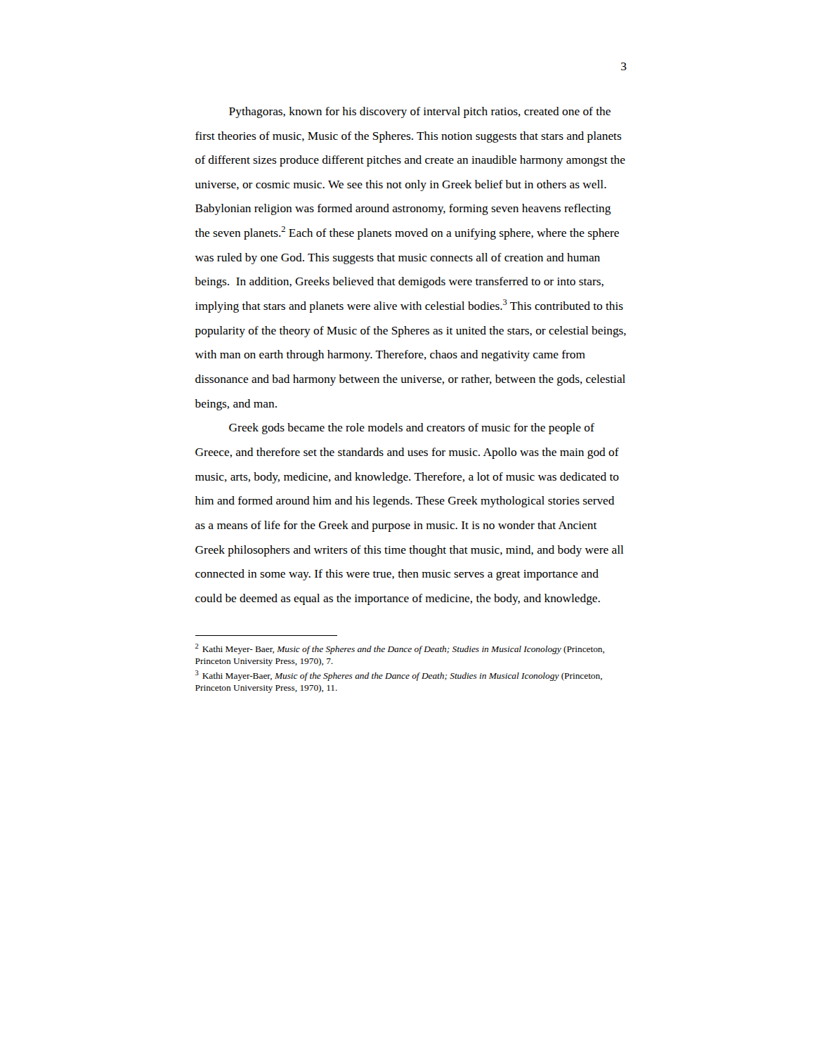3
Pythagoras, known for his discovery of interval pitch ratios, created one of the first theories of music, Music of the Spheres. This notion suggests that stars and planets of different sizes produce different pitches and create an inaudible harmony amongst the universe, or cosmic music. We see this not only in Greek belief but in others as well. Babylonian religion was formed around astronomy, forming seven heavens reflecting the seven planets.2 Each of these planets moved on a unifying sphere, where the sphere was ruled by one God. This suggests that music connects all of creation and human beings. In addition, Greeks believed that demigods were transferred to or into stars, implying that stars and planets were alive with celestial bodies.3 This contributed to this popularity of the theory of Music of the Spheres as it united the stars, or celestial beings, with man on earth through harmony. Therefore, chaos and negativity came from dissonance and bad harmony between the universe, or rather, between the gods, celestial beings, and man.
Greek gods became the role models and creators of music for the people of Greece, and therefore set the standards and uses for music. Apollo was the main god of music, arts, body, medicine, and knowledge. Therefore, a lot of music was dedicated to him and formed around him and his legends. These Greek mythological stories served as a means of life for the Greek and purpose in music. It is no wonder that Ancient Greek philosophers and writers of this time thought that music, mind, and body were all connected in some way. If this were true, then music serves a great importance and could be deemed as equal as the importance of medicine, the body, and knowledge.
2 Kathi Meyer- Baer, Music of the Spheres and the Dance of Death; Studies in Musical Iconology (Princeton, Princeton University Press, 1970), 7.
3 Kathi Mayer-Baer, Music of the Spheres and the Dance of Death; Studies in Musical Iconology (Princeton, Princeton University Press, 1970), 11.